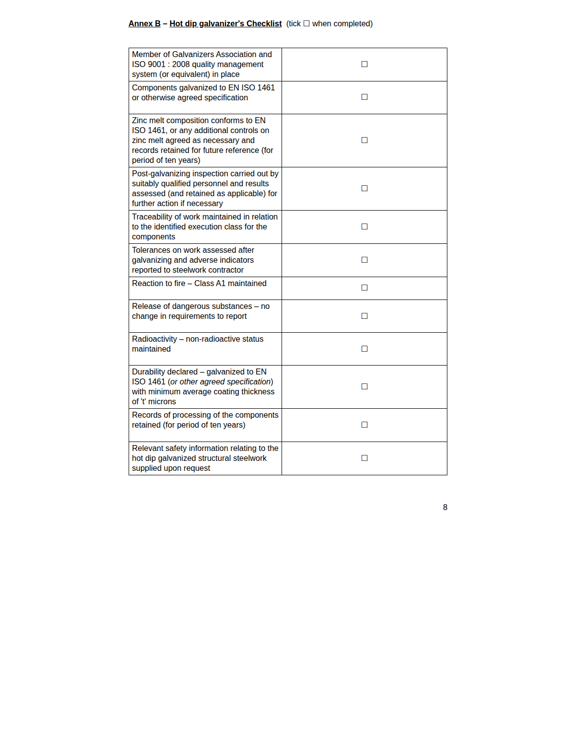Annex B – Hot dip galvanizer's Checklist (tick ☐ when completed)
| Member of Galvanizers Association and ISO 9001 : 2008 quality management system (or equivalent) in place | ☐ |
| Components galvanized to EN ISO 1461 or otherwise agreed specification | ☐ |
| Zinc melt composition conforms to EN ISO 1461, or any additional controls on zinc melt agreed as necessary and records retained for future reference (for period of ten years) | ☐ |
| Post-galvanizing inspection carried out by suitably qualified personnel and results assessed (and retained as applicable) for further action if necessary | ☐ |
| Traceability of work maintained in relation to the identified execution class for the components | ☐ |
| Tolerances on work assessed after galvanizing and adverse indicators reported to steelwork contractor | ☐ |
| Reaction to fire – Class A1 maintained | ☐ |
| Release of dangerous substances – no change in requirements to report | ☐ |
| Radioactivity – non-radioactive status maintained | ☐ |
| Durability declared – galvanized to EN ISO 1461 ( or other agreed specification ) with minimum average coating thickness of 't' microns | ☐ |
| Records of processing of the components retained (for period of ten years) | ☐ |
| Relevant safety information relating to the hot dip galvanized structural steelwork supplied upon request | ☐ |
8